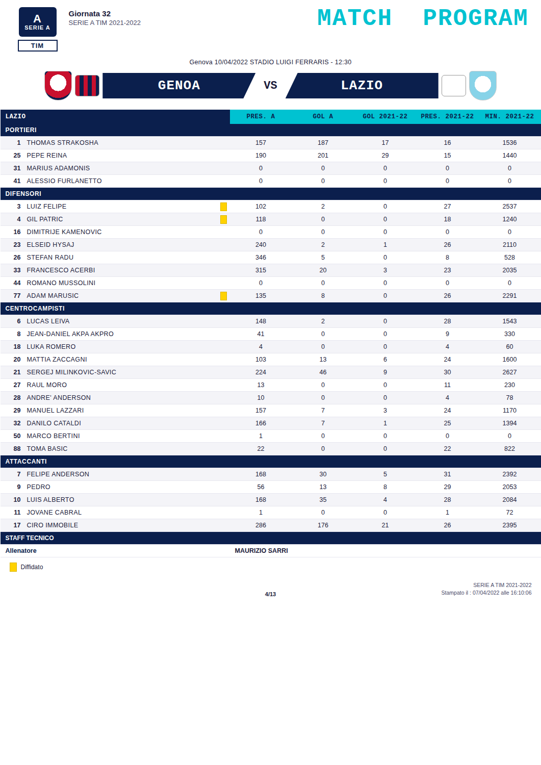A SERIE A
TIM
Giornata 32
SERIE A TIM 2021-2022
MATCH PROGRAM
Genova 10/04/2022 STADIO LUIGI FERRARIS - 12:30
GENOA
VS
LAZIO
| LAZIO | PRES. A | GOL A | GOL 2021-22 | PRES. 2021-22 | MIN. 2021-22 |
| --- | --- | --- | --- | --- | --- |
| PORTIERI |
| 1 | THOMAS STRAKOSHA | 157 | 187 | 17 | 16 | 1536 |
| 25 | PEPE REINA | 190 | 201 | 29 | 15 | 1440 |
| 31 | MARIUS ADAMONIS | 0 | 0 | 0 | 0 | 0 |
| 41 | ALESSIO FURLANETTO | 0 | 0 | 0 | 0 | 0 |
| DIFENSORI |
| 3 | LUIZ FELIPE | 102 | 2 | 0 | 27 | 2537 |
| 4 | GIL PATRIC | 118 | 0 | 0 | 18 | 1240 |
| 16 | DIMITRIJE KAMENOVIC | 0 | 0 | 0 | 0 | 0 |
| 23 | ELSEID HYSAJ | 240 | 2 | 1 | 26 | 2110 |
| 26 | STEFAN RADU | 346 | 5 | 0 | 8 | 528 |
| 33 | FRANCESCO ACERBI | 315 | 20 | 3 | 23 | 2035 |
| 44 | ROMANO MUSSOLINI | 0 | 0 | 0 | 0 | 0 |
| 77 | ADAM MARUSIC | 135 | 8 | 0 | 26 | 2291 |
| CENTROCAMPISTI |
| 6 | LUCAS LEIVA | 148 | 2 | 0 | 28 | 1543 |
| 8 | JEAN-DANIEL AKPA AKPRO | 41 | 0 | 0 | 9 | 330 |
| 18 | LUKA ROMERO | 4 | 0 | 0 | 4 | 60 |
| 20 | MATTIA ZACCAGNI | 103 | 13 | 6 | 24 | 1600 |
| 21 | SERGEJ MILINKOVIC-SAVIC | 224 | 46 | 9 | 30 | 2627 |
| 27 | RAUL MORO | 13 | 0 | 0 | 11 | 230 |
| 28 | ANDRE' ANDERSON | 10 | 0 | 0 | 4 | 78 |
| 29 | MANUEL LAZZARI | 157 | 7 | 3 | 24 | 1170 |
| 32 | DANILO CATALDI | 166 | 7 | 1 | 25 | 1394 |
| 50 | MARCO BERTINI | 1 | 0 | 0 | 0 | 0 |
| 88 | TOMA BASIC | 22 | 0 | 0 | 22 | 822 |
| ATTACCANTI |
| 7 | FELIPE ANDERSON | 168 | 30 | 5 | 31 | 2392 |
| 9 | PEDRO | 56 | 13 | 8 | 29 | 2053 |
| 10 | LUIS ALBERTO | 168 | 35 | 4 | 28 | 2084 |
| 11 | JOVANE CABRAL | 1 | 0 | 0 | 1 | 72 |
| 17 | CIRO IMMOBILE | 286 | 176 | 21 | 26 | 2395 |
| STAFF TECNICO |
| Allenatore | MAURIZIO SARRI |
Diffidato
4/13
SERIE A TIM 2021-2022
Stampato il : 07/04/2022 alle 16:10:06